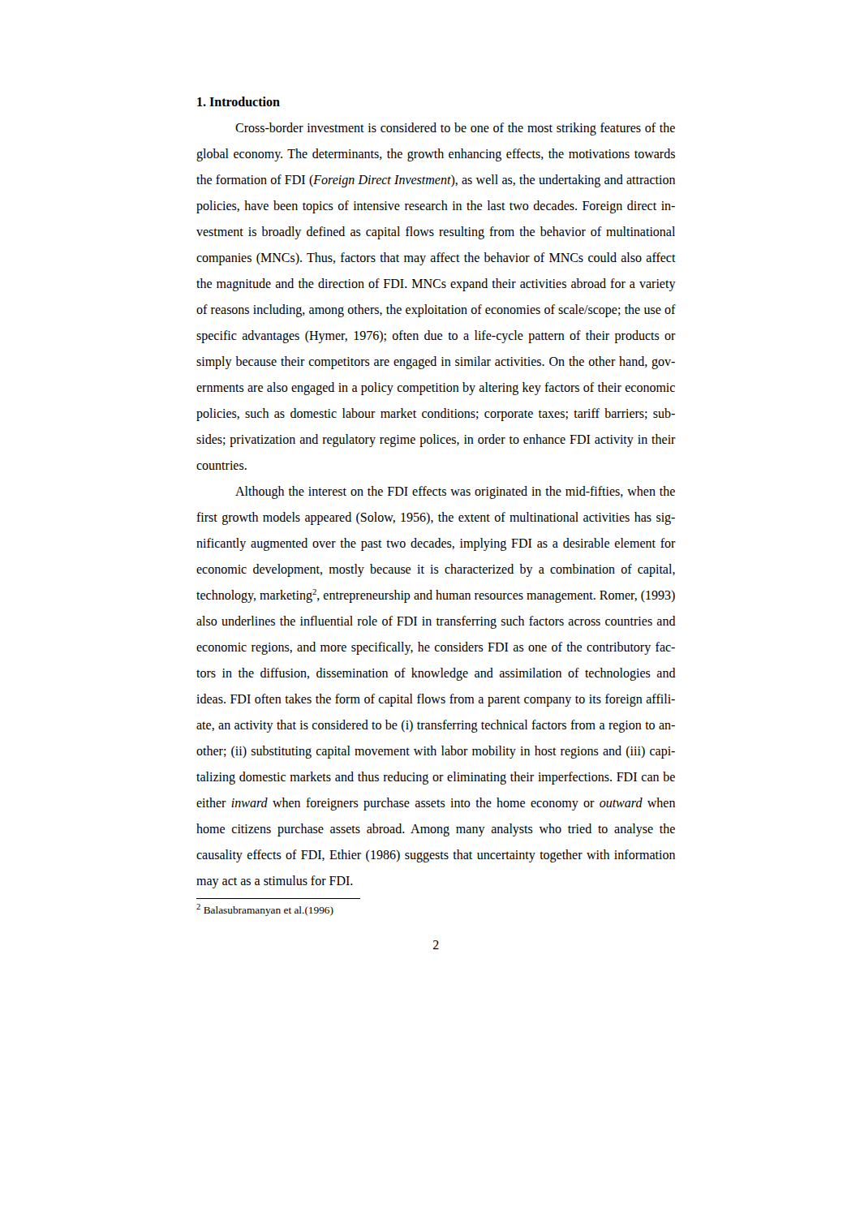1. Introduction
Cross-border investment is considered to be one of the most striking features of the global economy. The determinants, the growth enhancing effects, the motivations towards the formation of FDI (Foreign Direct Investment), as well as, the undertaking and attraction policies, have been topics of intensive research in the last two decades. Foreign direct investment is broadly defined as capital flows resulting from the behavior of multinational companies (MNCs). Thus, factors that may affect the behavior of MNCs could also affect the magnitude and the direction of FDI. MNCs expand their activities abroad for a variety of reasons including, among others, the exploitation of economies of scale/scope; the use of specific advantages (Hymer, 1976); often due to a life-cycle pattern of their products or simply because their competitors are engaged in similar activities. On the other hand, governments are also engaged in a policy competition by altering key factors of their economic policies, such as domestic labour market conditions; corporate taxes; tariff barriers; subsides; privatization and regulatory regime polices, in order to enhance FDI activity in their countries.
Although the interest on the FDI effects was originated in the mid-fifties, when the first growth models appeared (Solow, 1956), the extent of multinational activities has significantly augmented over the past two decades, implying FDI as a desirable element for economic development, mostly because it is characterized by a combination of capital, technology, marketing2, entrepreneurship and human resources management. Romer, (1993) also underlines the influential role of FDI in transferring such factors across countries and economic regions, and more specifically, he considers FDI as one of the contributory factors in the diffusion, dissemination of knowledge and assimilation of technologies and ideas. FDI often takes the form of capital flows from a parent company to its foreign affiliate, an activity that is considered to be (i) transferring technical factors from a region to another; (ii) substituting capital movement with labor mobility in host regions and (iii) capitalizing domestic markets and thus reducing or eliminating their imperfections. FDI can be either inward when foreigners purchase assets into the home economy or outward when home citizens purchase assets abroad. Among many analysts who tried to analyse the causality effects of FDI, Ethier (1986) suggests that uncertainty together with information may act as a stimulus for FDI.
2 Balasubramanyan et al.(1996)
2